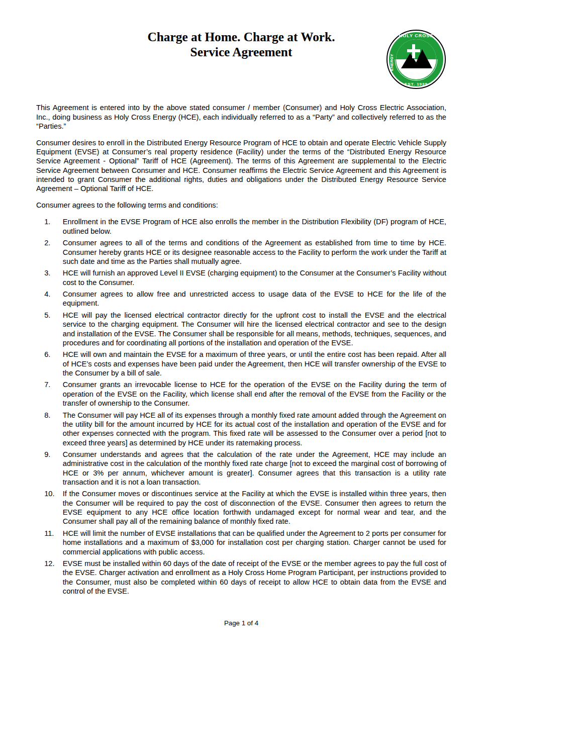Charge at Home. Charge at Work.
Service Agreement
Holy Cross Energy HOLY CROSS EST. 1939 ENERGY
This Agreement is entered into by the above stated consumer / member (Consumer) and Holy Cross Electric Association, Inc., doing business as Holy Cross Energy (HCE), each individually referred to as a “Party” and collectively referred to as the “Parties.”
Consumer desires to enroll in the Distributed Energy Resource Program of HCE to obtain and operate Electric Vehicle Supply Equipment (EVSE) at Consumer’s real property residence (Facility) under the terms of the “Distributed Energy Resource Service Agreement - Optional” Tariff of HCE (Agreement). The terms of this Agreement are supplemental to the Electric Service Agreement between Consumer and HCE. Consumer reaffirms the Electric Service Agreement and this Agreement is intended to grant Consumer the additional rights, duties and obligations under the Distributed Energy Resource Service Agreement – Optional Tariff of HCE.
Consumer agrees to the following terms and conditions:
Enrollment in the EVSE Program of HCE also enrolls the member in the Distribution Flexibility (DF) program of HCE, outlined below.
Consumer agrees to all of the terms and conditions of the Agreement as established from time to time by HCE. Consumer hereby grants HCE or its designee reasonable access to the Facility to perform the work under the Tariff at such date and time as the Parties shall mutually agree.
HCE will furnish an approved Level II EVSE (charging equipment) to the Consumer at the Consumer’s Facility without cost to the Consumer.
Consumer agrees to allow free and unrestricted access to usage data of the EVSE to HCE for the life of the equipment.
HCE will pay the licensed electrical contractor directly for the upfront cost to install the EVSE and the electrical service to the charging equipment. The Consumer will hire the licensed electrical contractor and see to the design and installation of the EVSE. The Consumer shall be responsible for all means, methods, techniques, sequences, and procedures and for coordinating all portions of the installation and operation of the EVSE.
HCE will own and maintain the EVSE for a maximum of three years, or until the entire cost has been repaid. After all of HCE’s costs and expenses have been paid under the Agreement, then HCE will transfer ownership of the EVSE to the Consumer by a bill of sale.
Consumer grants an irrevocable license to HCE for the operation of the EVSE on the Facility during the term of operation of the EVSE on the Facility, which license shall end after the removal of the EVSE from the Facility or the transfer of ownership to the Consumer.
The Consumer will pay HCE all of its expenses through a monthly fixed rate amount added through the Agreement on the utility bill for the amount incurred by HCE for its actual cost of the installation and operation of the EVSE and for other expenses connected with the program. This fixed rate will be assessed to the Consumer over a period [not to exceed three years] as determined by HCE under its ratemaking process.
Consumer understands and agrees that the calculation of the rate under the Agreement, HCE may include an administrative cost in the calculation of the monthly fixed rate charge [not to exceed the marginal cost of borrowing of HCE or 3% per annum, whichever amount is greater]. Consumer agrees that this transaction is a utility rate transaction and it is not a loan transaction.
If the Consumer moves or discontinues service at the Facility at which the EVSE is installed within three years, then the Consumer will be required to pay the cost of disconnection of the EVSE. Consumer then agrees to return the EVSE equipment to any HCE office location forthwith undamaged except for normal wear and tear, and the Consumer shall pay all of the remaining balance of monthly fixed rate.
HCE will limit the number of EVSE installations that can be qualified under the Agreement to 2 ports per consumer for home installations and a maximum of $3,000 for installation cost per charging station. Charger cannot be used for commercial applications with public access.
EVSE must be installed within 60 days of the date of receipt of the EVSE or the member agrees to pay the full cost of the EVSE. Charger activation and enrollment as a Holy Cross Home Program Participant, per instructions provided to the Consumer, must also be completed within 60 days of receipt to allow HCE to obtain data from the EVSE and control of the EVSE.
Page 1 of 4